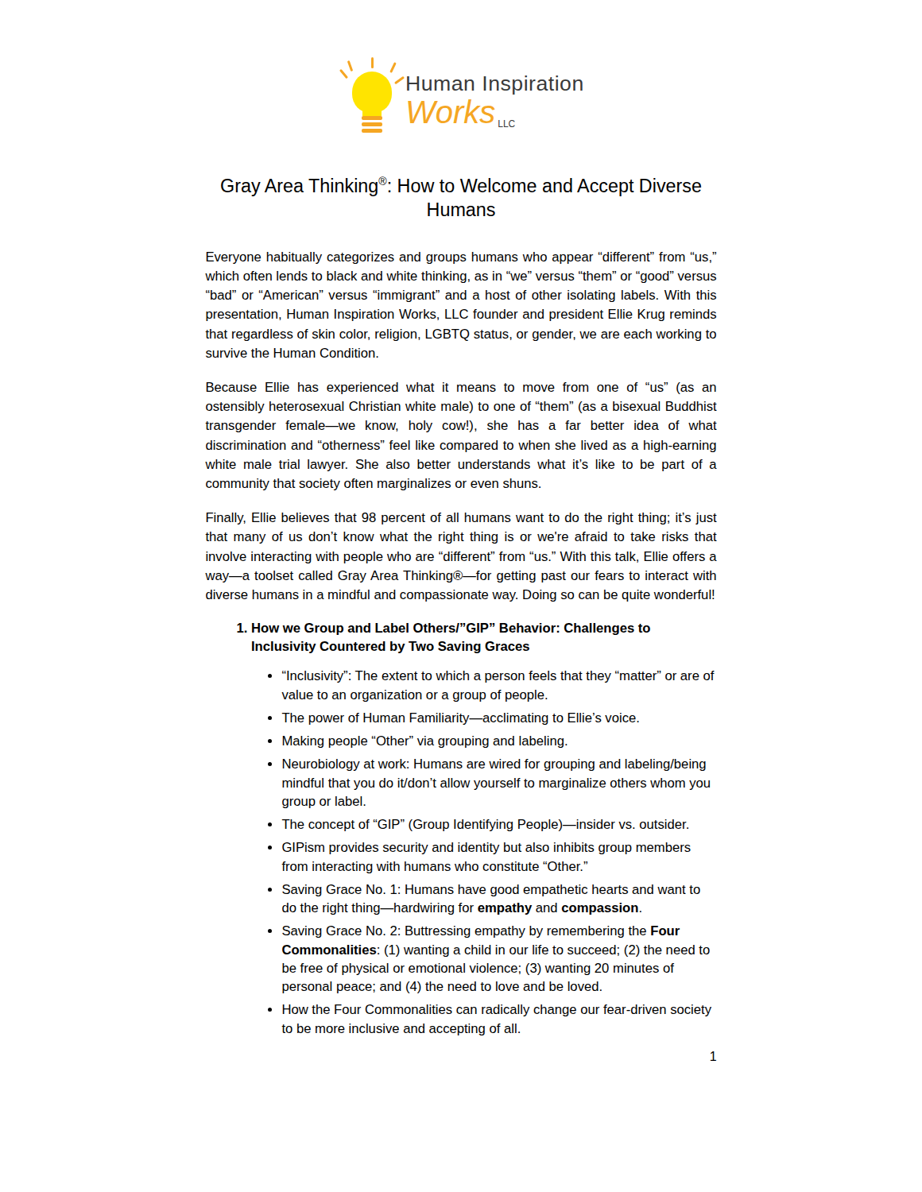Human Inspiration
WorksLLC
Gray Area Thinking®: How to Welcome and Accept Diverse Humans
Everyone habitually categorizes and groups humans who appear “different” from “us,” which often lends to black and white thinking, as in “we” versus “them” or “good” versus “bad” or “American” versus “immigrant” and a host of other isolating labels. With this presentation, Human Inspiration Works, LLC founder and president Ellie Krug reminds that regardless of skin color, religion, LGBTQ status, or gender, we are each working to survive the Human Condition.
Because Ellie has experienced what it means to move from one of “us” (as an ostensibly heterosexual Christian white male) to one of “them” (as a bisexual Buddhist transgender female—we know, holy cow!), she has a far better idea of what discrimination and “otherness” feel like compared to when she lived as a high-earning white male trial lawyer. She also better understands what it’s like to be part of a community that society often marginalizes or even shuns.
Finally, Ellie believes that 98 percent of all humans want to do the right thing; it’s just that many of us don’t know what the right thing is or we're afraid to take risks that involve interacting with people who are “different” from “us.” With this talk, Ellie offers a way—a toolset called Gray Area Thinking®—for getting past our fears to interact with diverse humans in a mindful and compassionate way. Doing so can be quite wonderful!
How we Group and Label Others/”GIP” Behavior: Challenges to Inclusivity Countered by Two Saving Graces
“Inclusivity”: The extent to which a person feels that they “matter” or are of value to an organization or a group of people.
The power of Human Familiarity—acclimating to Ellie’s voice.
Making people “Other” via grouping and labeling.
Neurobiology at work: Humans are wired for grouping and labeling/being mindful that you do it/don’t allow yourself to marginalize others whom you group or label.
The concept of “GIP” (Group Identifying People)—insider vs. outsider.
GIPism provides security and identity but also inhibits group members from interacting with humans who constitute “Other.”
Saving Grace No. 1: Humans have good empathetic hearts and want to do the right thing—hardwiring for empathy and compassion.
Saving Grace No. 2: Buttressing empathy by remembering the Four Commonalities: (1) wanting a child in our life to succeed; (2) the need to be free of physical or emotional violence; (3) wanting 20 minutes of personal peace; and (4) the need to love and be loved.
How the Four Commonalities can radically change our fear-driven society to be more inclusive and accepting of all.
1